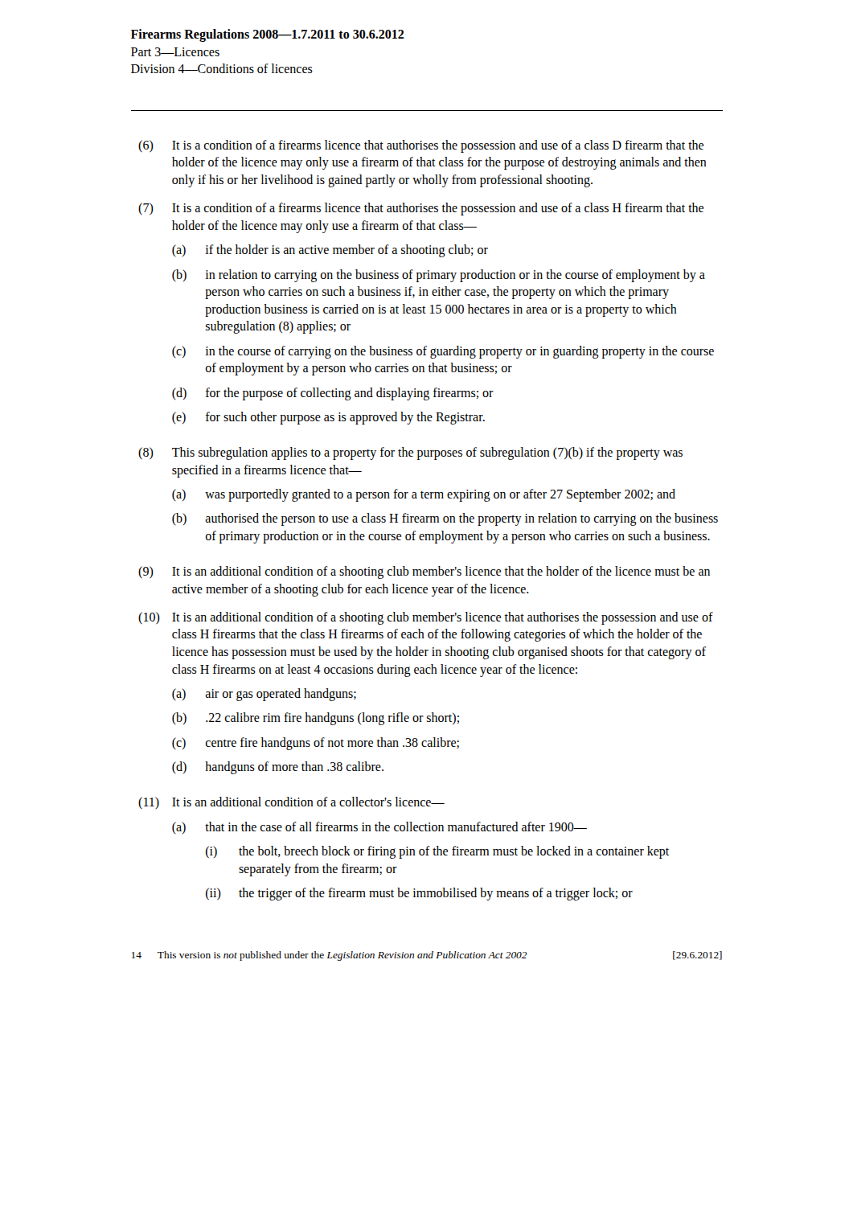Firearms Regulations 2008—1.7.2011 to 30.6.2012
Part 3—Licences
Division 4—Conditions of licences
(6)
It is a condition of a firearms licence that authorises the possession and use of a class D firearm that the holder of the licence may only use a firearm of that class for the purpose of destroying animals and then only if his or her livelihood is gained partly or wholly from professional shooting.
(7)
It is a condition of a firearms licence that authorises the possession and use of a class H firearm that the holder of the licence may only use a firearm of that class—
(a)
if the holder is an active member of a shooting club; or
(b)
in relation to carrying on the business of primary production or in the course of employment by a person who carries on such a business if, in either case, the property on which the primary production business is carried on is at least 15 000 hectares in area or is a property to which subregulation (8) applies; or
(c)
in the course of carrying on the business of guarding property or in guarding property in the course of employment by a person who carries on that business; or
(d)
for the purpose of collecting and displaying firearms; or
(e)
for such other purpose as is approved by the Registrar.
(8)
This subregulation applies to a property for the purposes of subregulation (7)(b) if the property was specified in a firearms licence that—
(a)
was purportedly granted to a person for a term expiring on or after 27 September 2002; and
(b)
authorised the person to use a class H firearm on the property in relation to carrying on the business of primary production or in the course of employment by a person who carries on such a business.
(9)
It is an additional condition of a shooting club member's licence that the holder of the licence must be an active member of a shooting club for each licence year of the licence.
(10)
It is an additional condition of a shooting club member's licence that authorises the possession and use of class H firearms that the class H firearms of each of the following categories of which the holder of the licence has possession must be used by the holder in shooting club organised shoots for that category of class H firearms on at least 4 occasions during each licence year of the licence:
(a)
air or gas operated handguns;
(b)
.22 calibre rim fire handguns (long rifle or short);
(c)
centre fire handguns of not more than .38 calibre;
(d)
handguns of more than .38 calibre.
(11)
It is an additional condition of a collector's licence—
(a)
that in the case of all firearms in the collection manufactured after 1900—
(i)
the bolt, breech block or firing pin of the firearm must be locked in a container kept separately from the firearm; or
(ii)
the trigger of the firearm must be immobilised by means of a trigger lock; or
14 This version is not published under the Legislation Revision and Publication Act 2002 [29.6.2012]